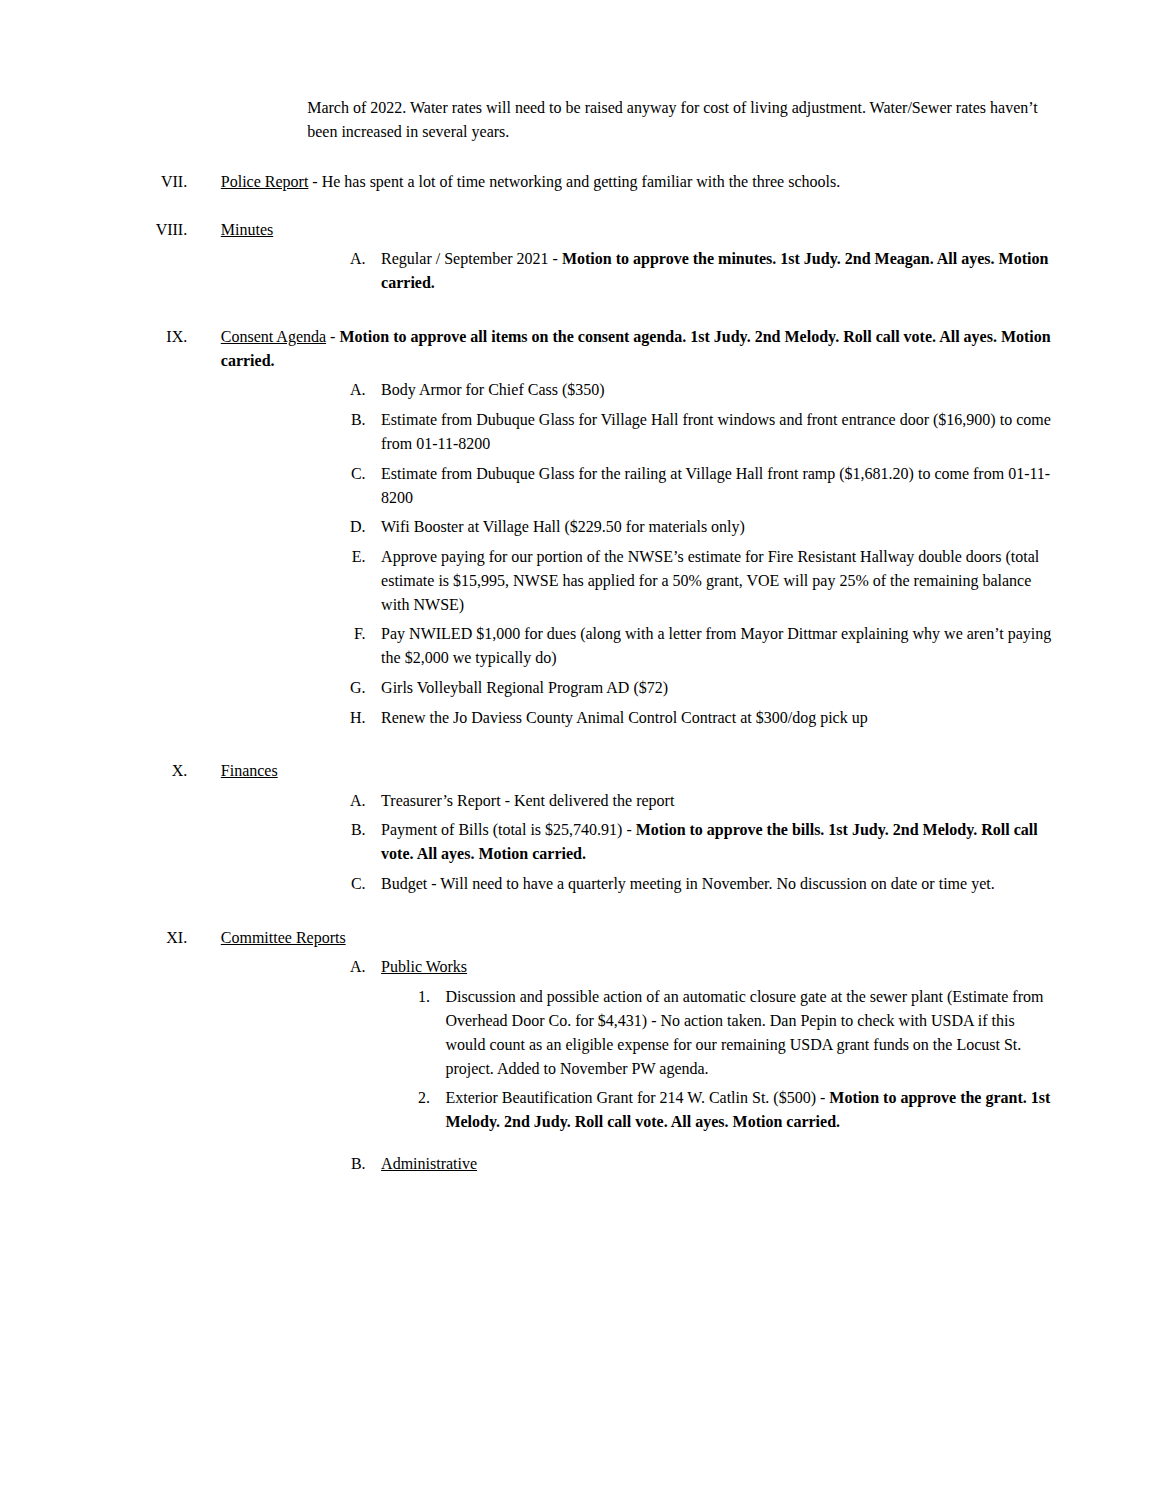March of 2022. Water rates will need to be raised anyway for cost of living adjustment. Water/Sewer rates haven’t been increased in several years.
VII.
Police Report - He has spent a lot of time networking and getting familiar with the three schools.
VIII.
Minutes
Regular / September 2021 - Motion to approve the minutes. 1st Judy. 2nd Meagan. All ayes. Motion carried.
IX.
Consent Agenda - Motion to approve all items on the consent agenda. 1st Judy. 2nd Melody. Roll call vote. All ayes. Motion carried.
Body Armor for Chief Cass ($350)
Estimate from Dubuque Glass for Village Hall front windows and front entrance door ($16,900) to come from 01-11-8200
Estimate from Dubuque Glass for the railing at Village Hall front ramp ($1,681.20) to come from 01-11-8200
Wifi Booster at Village Hall ($229.50 for materials only)
Approve paying for our portion of the NWSE’s estimate for Fire Resistant Hallway double doors (total estimate is $15,995, NWSE has applied for a 50% grant, VOE will pay 25% of the remaining balance with NWSE)
Pay NWILED $1,000 for dues (along with a letter from Mayor Dittmar explaining why we aren’t paying the $2,000 we typically do)
Girls Volleyball Regional Program AD ($72)
Renew the Jo Daviess County Animal Control Contract at $300/dog pick up
X.
Finances
Treasurer’s Report - Kent delivered the report
Payment of Bills (total is $25,740.91) - Motion to approve the bills. 1st Judy. 2nd Melody. Roll call vote. All ayes. Motion carried.
Budget - Will need to have a quarterly meeting in November. No discussion on date or time yet.
XI.
Committee Reports
Public Works
Discussion and possible action of an automatic closure gate at the sewer plant (Estimate from Overhead Door Co. for $4,431) - No action taken. Dan Pepin to check with USDA if this would count as an eligible expense for our remaining USDA grant funds on the Locust St. project. Added to November PW agenda.
Exterior Beautification Grant for 214 W. Catlin St. ($500) - Motion to approve the grant. 1st Melody. 2nd Judy. Roll call vote. All ayes. Motion carried.
Administrative